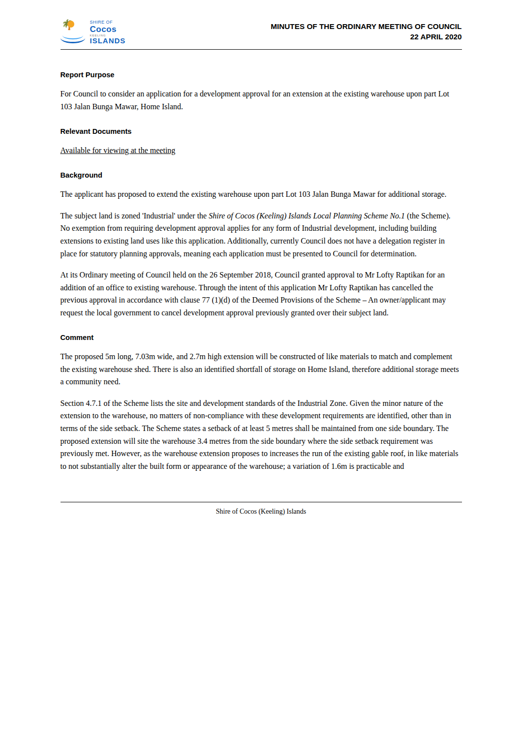🌴
SHIRE OF
Cocos
KEELING
ISLANDS
MINUTES OF THE ORDINARY MEETING OF COUNCIL
22 APRIL 2020
Report Purpose
For Council to consider an application for a development approval for an extension at the existing warehouse upon part Lot 103 Jalan Bunga Mawar, Home Island.
Relevant Documents
Available for viewing at the meeting
Background
The applicant has proposed to extend the existing warehouse upon part Lot 103 Jalan Bunga Mawar for additional storage.
The subject land is zoned 'Industrial' under the Shire of Cocos (Keeling) Islands Local Planning Scheme No.1 (the Scheme). No exemption from requiring development approval applies for any form of Industrial development, including building extensions to existing land uses like this application. Additionally, currently Council does not have a delegation register in place for statutory planning approvals, meaning each application must be presented to Council for determination.
At its Ordinary meeting of Council held on the 26 September 2018, Council granted approval to Mr Lofty Raptikan for an addition of an office to existing warehouse. Through the intent of this application Mr Lofty Raptikan has cancelled the previous approval in accordance with clause 77 (1)(d) of the Deemed Provisions of the Scheme – An owner/applicant may request the local government to cancel development approval previously granted over their subject land.
Comment
The proposed 5m long, 7.03m wide, and 2.7m high extension will be constructed of like materials to match and complement the existing warehouse shed. There is also an identified shortfall of storage on Home Island, therefore additional storage meets a community need.
Section 4.7.1 of the Scheme lists the site and development standards of the Industrial Zone. Given the minor nature of the extension to the warehouse, no matters of non-compliance with these development requirements are identified, other than in terms of the side setback. The Scheme states a setback of at least 5 metres shall be maintained from one side boundary. The proposed extension will site the warehouse 3.4 metres from the side boundary where the side setback requirement was previously met. However, as the warehouse extension proposes to increases the run of the existing gable roof, in like materials to not substantially alter the built form or appearance of the warehouse; a variation of 1.6m is practicable and
Shire of Cocos (Keeling) Islands